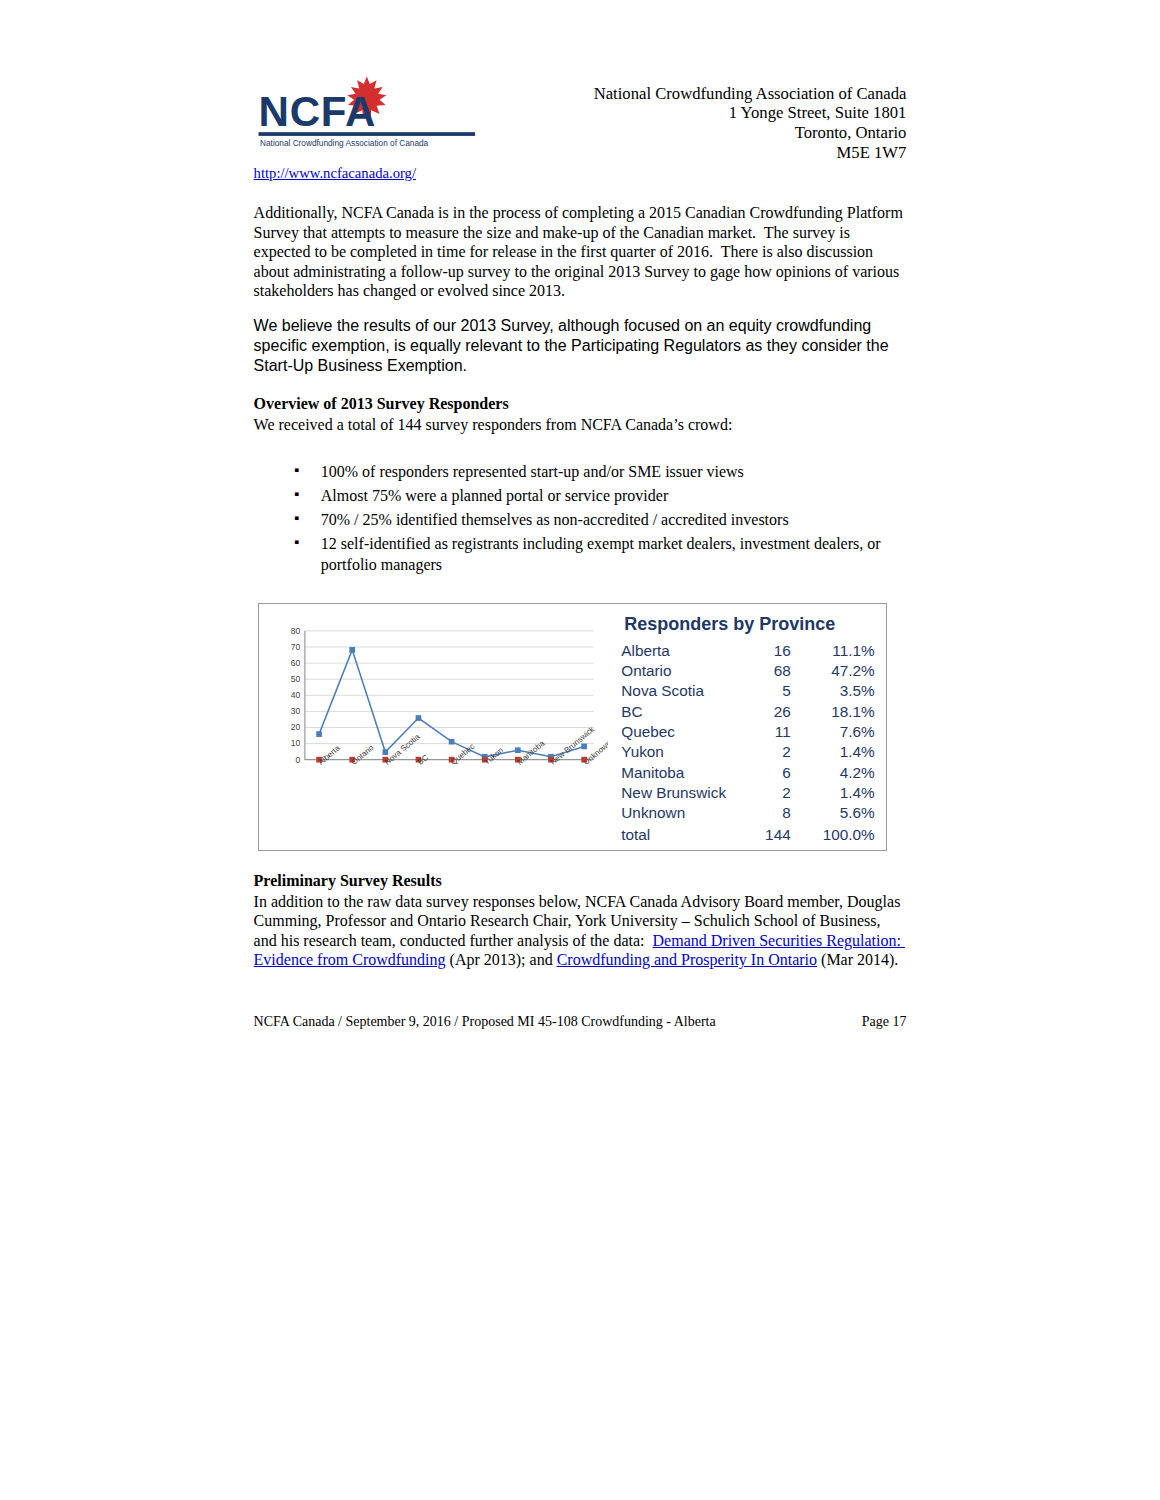NCFA National Crowdfunding Association of Canada
National Crowdfunding Association of Canada
1 Yonge Street, Suite 1801
Toronto, Ontario
M5E 1W7
http://www.ncfacanada.org/
Additionally, NCFA Canada is in the process of completing a 2015 Canadian Crowdfunding Platform Survey that attempts to measure the size and make-up of the Canadian market. The survey is expected to be completed in time for release in the first quarter of 2016. There is also discussion about administrating a follow-up survey to the original 2013 Survey to gage how opinions of various stakeholders has changed or evolved since 2013.
We believe the results of our 2013 Survey, although focused on an equity crowdfunding specific exemption, is equally relevant to the Participating Regulators as they consider the Start-Up Business Exemption.
Overview of 2013 Survey Responders
We received a total of 144 survey responders from NCFA Canada’s crowd:
100% of responders represented start-up and/or SME issuer views
Almost 75% were a planned portal or service provider
70% / 25% identified themselves as non-accredited / accredited investors
12 self-identified as registrants including exempt market dealers, investment dealers, or portfolio managers
80 70 60 50 40 30 20 10 0 Alberta Ontario Nova Scotia BC Quebec Yukon Manitoba New Brunswick Unknown
Responders by Province
| Alberta | 16 | 11.1% |
| Ontario | 68 | 47.2% |
| Nova Scotia | 5 | 3.5% |
| BC | 26 | 18.1% |
| Quebec | 11 | 7.6% |
| Yukon | 2 | 1.4% |
| Manitoba | 6 | 4.2% |
| New Brunswick | 2 | 1.4% |
| Unknown | 8 | 5.6% |
| total | 144 | 100.0% |
Preliminary Survey Results
In addition to the raw data survey responses below, NCFA Canada Advisory Board member, Douglas Cumming, Professor and Ontario Research Chair, York University – Schulich School of Business, and his research team, conducted further analysis of the data: Demand Driven Securities Regulation: Evidence from Crowdfunding (Apr 2013); and Crowdfunding and Prosperity In Ontario (Mar 2014).
NCFA Canada / September 9, 2016 / Proposed MI 45-108 Crowdfunding - Alberta
Page 17